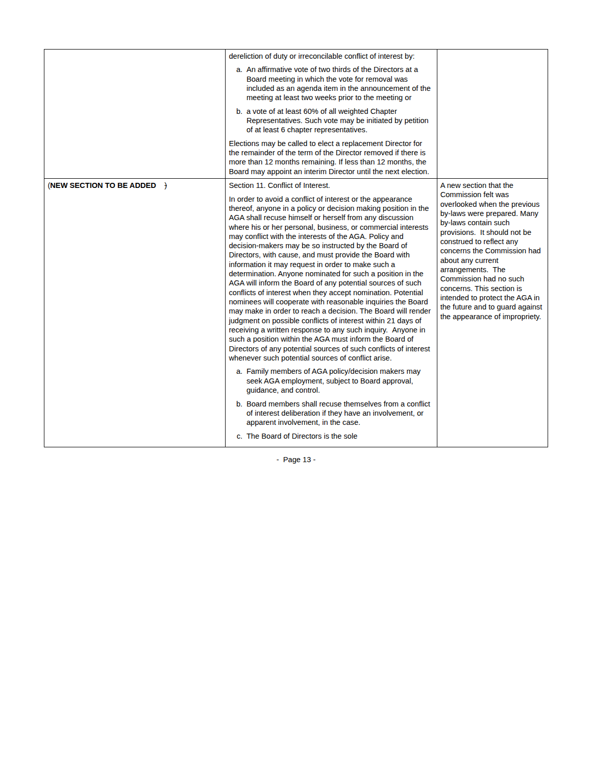| | dereliction of duty or irreconcilable conflict of interest by: An affirmative vote of two thirds of the Directors at a Board meeting in which the vote for removal was included as an agenda item in the announcement of the meeting at least two weeks prior to the meeting or a vote of at least 60% of all weighted Chapter Representatives. Such vote may be initiated by petition of at least 6 chapter representatives. Elections may be called to elect a replacement Director for the remainder of the term of the Director removed if there is more than 12 months remaining. If less than 12 months, the Board may appoint an interim Director until the next election. | |
| ( NEW SECTION TO BE ADDED ) | Section 11. Conflict of Interest. In order to avoid a conflict of interest or the appearance thereof, anyone in a policy or decision making position in the AGA shall recuse himself or herself from any discussion where his or her personal, business, or commercial interests may conflict with the interests of the AGA. Policy and decision-makers may be so instructed by the Board of Directors, with cause, and must provide the Board with information it may request in order to make such a determination. Anyone nominated for such a position in the AGA will inform the Board of any potential sources of such conflicts of interest when they accept nomination. Potential nominees will cooperate with reasonable inquiries the Board may make in order to reach a decision. The Board will render judgment on possible conflicts of interest within 21 days of receiving a written response to any such inquiry. Anyone in such a position within the AGA must inform the Board of Directors of any potential sources of such conflicts of interest whenever such potential sources of conflict arise. Family members of AGA policy/decision makers may seek AGA employment, subject to Board approval, guidance, and control. Board members shall recuse themselves from a conflict of interest deliberation if they have an involvement, or apparent involvement, in the case. The Board of Directors is the sole | A new section that the Commission felt was overlooked when the previous by-laws were prepared. Many by-laws contain such provisions. It should not be construed to reflect any concerns the Commission had about any current arrangements. The Commission had no such concerns. This section is intended to protect the AGA in the future and to guard against the appearance of impropriety. |
- Page 13 -